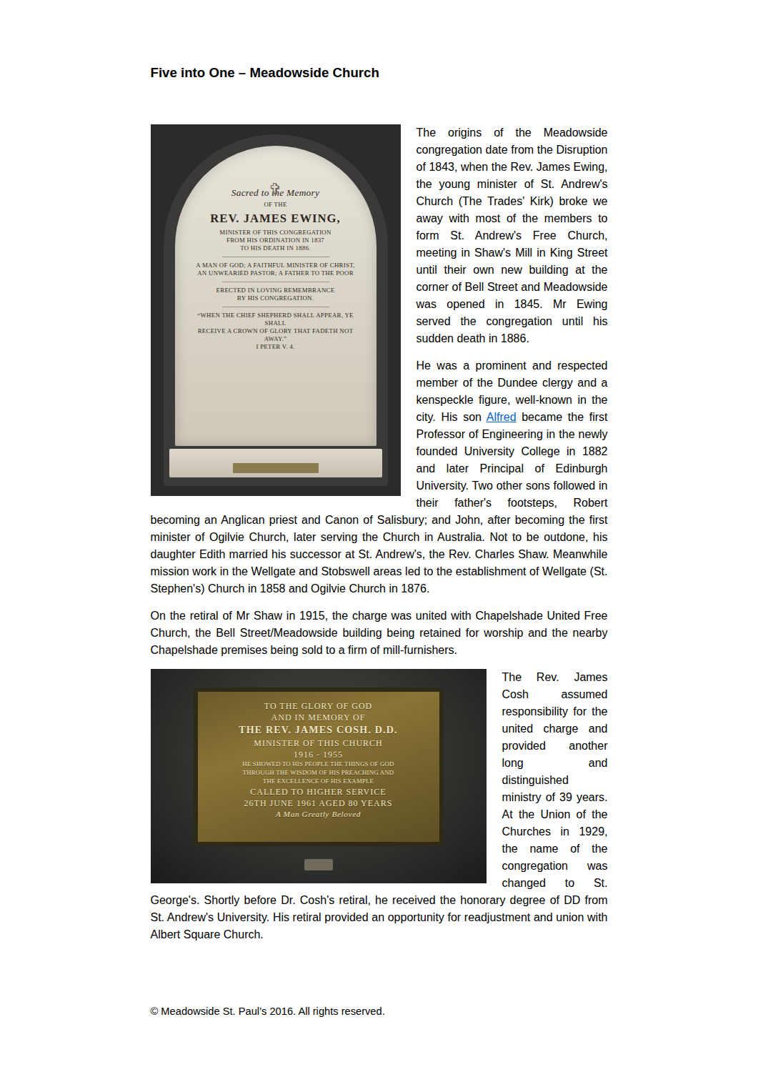Five into One – Meadowside Church
✞
Sacred to the Memory OF THE REV. JAMES EWING, MINISTER OF THIS CONGREGATION FROM HIS ORDINATION IN 1837 TO HIS DEATH IN 1886.
A MAN OF GOD; A FAITHFUL MINISTER OF CHRIST, AN UNWEARIED PASTOR; A FATHER TO THE POOR
ERECTED IN LOVING REMEMBRANCE BY HIS CONGREGATION.
“WHEN THE CHIEF SHEPHERD SHALL APPEAR, YE SHALL RECEIVE A CROWN OF GLORY THAT FADETH NOT AWAY.” I PETER V. 4.
The origins of the Meadowside congregation date from the Disruption of 1843, when the Rev. James Ewing, the young minister of St. Andrew's Church (The Trades' Kirk) broke we away with most of the members to form St. Andrew's Free Church, meeting in Shaw's Mill in King Street until their own new building at the corner of Bell Street and Meadowside was opened in 1845. Mr Ewing served the congregation until his sudden death in 1886.
He was a prominent and respected member of the Dundee clergy and a kenspeckle figure, well-known in the city. His son Alfred became the first Professor of Engineering in the newly founded University College in 1882 and later Principal of Edinburgh University. Two other sons followed in their father's footsteps, Robert becoming an Anglican priest and Canon of Salisbury; and John, after becoming the first minister of Ogilvie Church, later serving the Church in Australia. Not to be outdone, his daughter Edith married his successor at St. Andrew's, the Rev. Charles Shaw. Meanwhile mission work in the Wellgate and Stobswell areas led to the establishment of Wellgate (St. Stephen's) Church in 1858 and Ogilvie Church in 1876.
On the retiral of Mr Shaw in 1915, the charge was united with Chapelshade United Free Church, the Bell Street/Meadowside building being retained for worship and the nearby Chapelshade premises being sold to a firm of mill-furnishers.
TO THE GLORY OF GOD
AND IN MEMORY OF
THE REV. JAMES COSH. D.D.
MINISTER OF THIS CHURCH
1916 - 1955
HE SHOWED TO HIS PEOPLE THE THINGS OF GOD
THROUGH THE WISDOM OF HIS PREACHING AND
THE EXCELLENCE OF HIS EXAMPLE
CALLED TO HIGHER SERVICE
26TH JUNE 1961 AGED 80 YEARS
A Man Greatly Beloved
The Rev. James Cosh assumed responsibility for the united charge and provided another long and distinguished ministry of 39 years. At the Union of the Churches in 1929, the name of the congregation was changed to St. George's. Shortly before Dr. Cosh's retiral, he received the honorary degree of DD from St. Andrew's University. His retiral provided an opportunity for readjustment and union with Albert Square Church.
© Meadowside St. Paul’s 2016. All rights reserved.